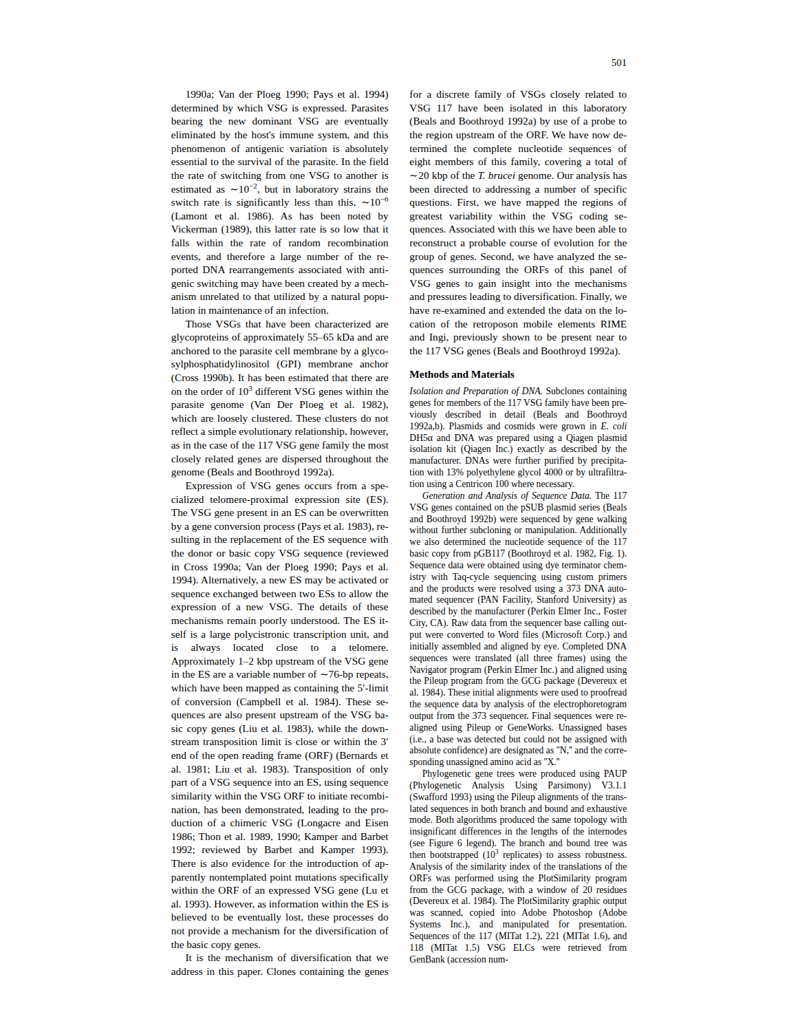501
1990a; Van der Ploeg 1990; Pays et al. 1994) determined by which VSG is expressed. Parasites bearing the new dominant VSG are eventually eliminated by the host's immune system, and this phenomenon of antigenic variation is absolutely essential to the survival of the parasite. In the field the rate of switching from one VSG to another is estimated as ∼10−2, but in laboratory strains the switch rate is significantly less than this, ∼10−6 (Lamont et al. 1986). As has been noted by Vickerman (1989), this latter rate is so low that it falls within the rate of random recombination events, and therefore a large number of the reported DNA rearrangements associated with antigenic switching may have been created by a mechanism unrelated to that utilized by a natural population in maintenance of an infection.
Those VSGs that have been characterized are glycoproteins of approximately 55–65 kDa and are anchored to the parasite cell membrane by a glycosylphosphatidylinositol (GPI) membrane anchor (Cross 1990b). It has been estimated that there are on the order of 103 different VSG genes within the parasite genome (Van Der Ploeg et al. 1982), which are loosely clustered. These clusters do not reflect a simple evolutionary relationship, however, as in the case of the 117 VSG gene family the most closely related genes are dispersed throughout the genome (Beals and Boothroyd 1992a).
Expression of VSG genes occurs from a specialized telomere-proximal expression site (ES). The VSG gene present in an ES can be overwritten by a gene conversion process (Pays et al. 1983), resulting in the replacement of the ES sequence with the donor or basic copy VSG sequence (reviewed in Cross 1990a; Van der Ploeg 1990; Pays et al. 1994). Alternatively, a new ES may be activated or sequence exchanged between two ESs to allow the expression of a new VSG. The details of these mechanisms remain poorly understood. The ES itself is a large polycistronic transcription unit, and is always located close to a telomere. Approximately 1–2 kbp upstream of the VSG gene in the ES are a variable number of ∼76-bp repeats, which have been mapped as containing the 5′-limit of conversion (Campbell et al. 1984). These sequences are also present upstream of the VSG basic copy genes (Liu et al. 1983), while the downstream transposition limit is close or within the 3′ end of the open reading frame (ORF) (Bernards et al. 1981; Liu et al. 1983). Transposition of only part of a VSG sequence into an ES, using sequence similarity within the VSG ORF to initiate recombination, has been demonstrated, leading to the production of a chimeric VSG (Longacre and Eisen 1986; Thon et al. 1989, 1990; Kamper and Barbet 1992; reviewed by Barbet and Kamper 1993). There is also evidence for the introduction of apparently nontemplated point mutations specifically within the ORF of an expressed VSG gene (Lu et al. 1993). However, as information within the ES is believed to be eventually lost, these processes do not provide a mechanism for the diversification of the basic copy genes.
It is the mechanism of diversification that we address in this paper. Clones containing the genes for a discrete family of VSGs closely related to VSG 117 have been isolated in this laboratory (Beals and Boothroyd 1992a) by use of a probe to the region upstream of the ORF. We have now determined the complete nucleotide sequences of eight members of this family, covering a total of ∼20 kbp of the T. brucei genome. Our analysis has been directed to addressing a number of specific questions. First, we have mapped the regions of greatest variability within the VSG coding sequences. Associated with this we have been able to reconstruct a probable course of evolution for the group of genes. Second, we have analyzed the sequences surrounding the ORFs of this panel of VSG genes to gain insight into the mechanisms and pressures leading to diversification. Finally, we have re-examined and extended the data on the location of the retroposon mobile elements RIME and Ingi, previously shown to be present near to the 117 VSG genes (Beals and Boothroyd 1992a).
Methods and Materials
Isolation and Preparation of DNA. Subclones containing genes for members of the 117 VSG family have been previously described in detail (Beals and Boothroyd 1992a,b). Plasmids and cosmids were grown in E. coli DH5α and DNA was prepared using a Qiagen plasmid isolation kit (Qiagen Inc.) exactly as described by the manufacturer. DNAs were further purified by precipitation with 13% polyethylene glycol 4000 or by ultrafiltration using a Centricon 100 where necessary.
Generation and Analysis of Sequence Data. The 117 VSG genes contained on the pSUB plasmid series (Beals and Boothroyd 1992b) were sequenced by gene walking without further subcloning or manipulation. Additionally we also determined the nucleotide sequence of the 117 basic copy from pGB117 (Boothroyd et al. 1982, Fig. 1). Sequence data were obtained using dye terminator chemistry with Taq-cycle sequencing using custom primers and the products were resolved using a 373 DNA automated sequencer (PAN Facility, Stanford University) as described by the manufacturer (Perkin Elmer Inc., Foster City, CA). Raw data from the sequencer base calling output were converted to Word files (Microsoft Corp.) and initially assembled and aligned by eye. Completed DNA sequences were translated (all three frames) using the Navigator program (Perkin Elmer Inc.) and aligned using the Pileup program from the GCG package (Devereux et al. 1984). These initial alignments were used to proofread the sequence data by analysis of the electrophoretogram output from the 373 sequencer. Final sequences were realigned using Pileup or GeneWorks. Unassigned bases (i.e., a base was detected but could not be assigned with absolute confidence) are designated as ''N,'' and the corresponding unassigned amino acid as ''X.''
Phylogenetic gene trees were produced using PAUP (Phylogenetic Analysis Using Parsimony) V3.1.1 (Swafford 1993) using the Pileup alignments of the translated sequences in both branch and bound and exhaustive mode. Both algorithms produced the same topology with insignificant differences in the lengths of the internodes (see Figure 6 legend). The branch and bound tree was then bootstrapped (103 replicates) to assess robustness. Analysis of the similarity index of the translations of the ORFs was performed using the PlotSimilarity program from the GCG package, with a window of 20 residues (Devereux et al. 1984). The PlotSimilarity graphic output was scanned, copied into Adobe Photoshop (Adobe Systems Inc.), and manipulated for presentation. Sequences of the 117 (MITat 1.2), 221 (MITat 1.6), and 118 (MITat 1.5) VSG ELCs were retrieved from GenBank (accession num-